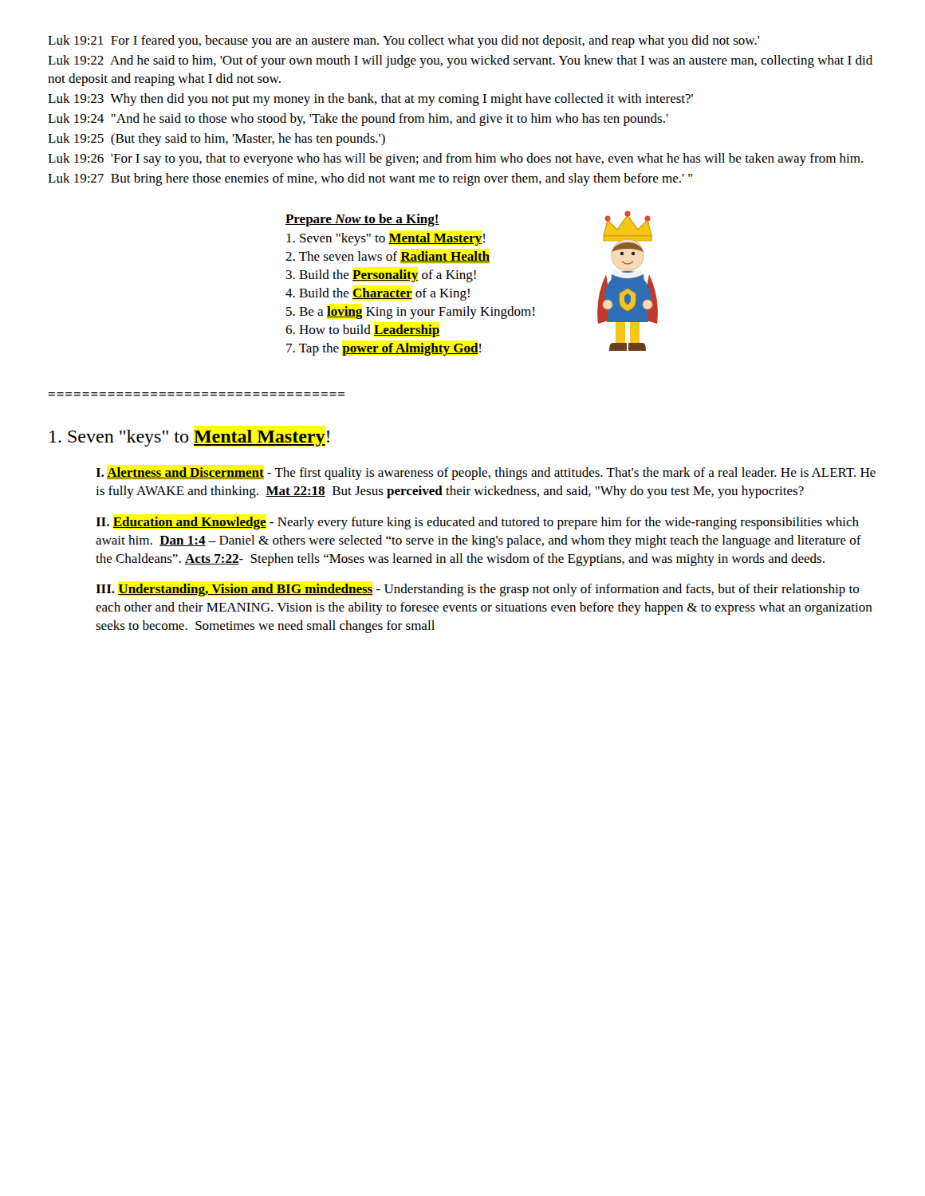Luk 19:21 For I feared you, because you are an austere man. You collect what you did not deposit, and reap what you did not sow.'
Luk 19:22 And he said to him, 'Out of your own mouth I will judge you, you wicked servant. You knew that I was an austere man, collecting what I did not deposit and reaping what I did not sow.
Luk 19:23 Why then did you not put my money in the bank, that at my coming I might have collected it with interest?'
Luk 19:24 "And he said to those who stood by, 'Take the pound from him, and give it to him who has ten pounds.'
Luk 19:25 (But they said to him, 'Master, he has ten pounds.')
Luk 19:26 'For I say to you, that to everyone who has will be given; and from him who does not have, even what he has will be taken away from him.
Luk 19:27 But bring here those enemies of mine, who did not want me to reign over them, and slay them before me.' "
Prepare Now to be a King!
1. Seven "keys" to Mental Mastery!
2. The seven laws of Radiant Health
3. Build the Personality of a King!
4. Build the Character of a King!
5. Be a loving King in your Family Kingdom!
6. How to build Leadership
7. Tap the power of Almighty God!
===================================
1. Seven "keys" to Mental Mastery!
I. Alertness and Discernment - The first quality is awareness of people, things and attitudes. That's the mark of a real leader. He is ALERT. He is fully AWAKE and thinking. Mat 22:18 But Jesus perceived their wickedness, and said, "Why do you test Me, you hypocrites?
II. Education and Knowledge - Nearly every future king is educated and tutored to prepare him for the wide-ranging responsibilities which await him. Dan 1:4 – Daniel & others were selected “to serve in the king's palace, and whom they might teach the language and literature of the Chaldeans”. Acts 7:22- Stephen tells “Moses was learned in all the wisdom of the Egyptians, and was mighty in words and deeds.
III. Understanding, Vision and BIG mindedness - Understanding is the grasp not only of information and facts, but of their relationship to each other and their MEANING. Vision is the ability to foresee events or situations even before they happen & to express what an organization seeks to become. Sometimes we need small changes for small